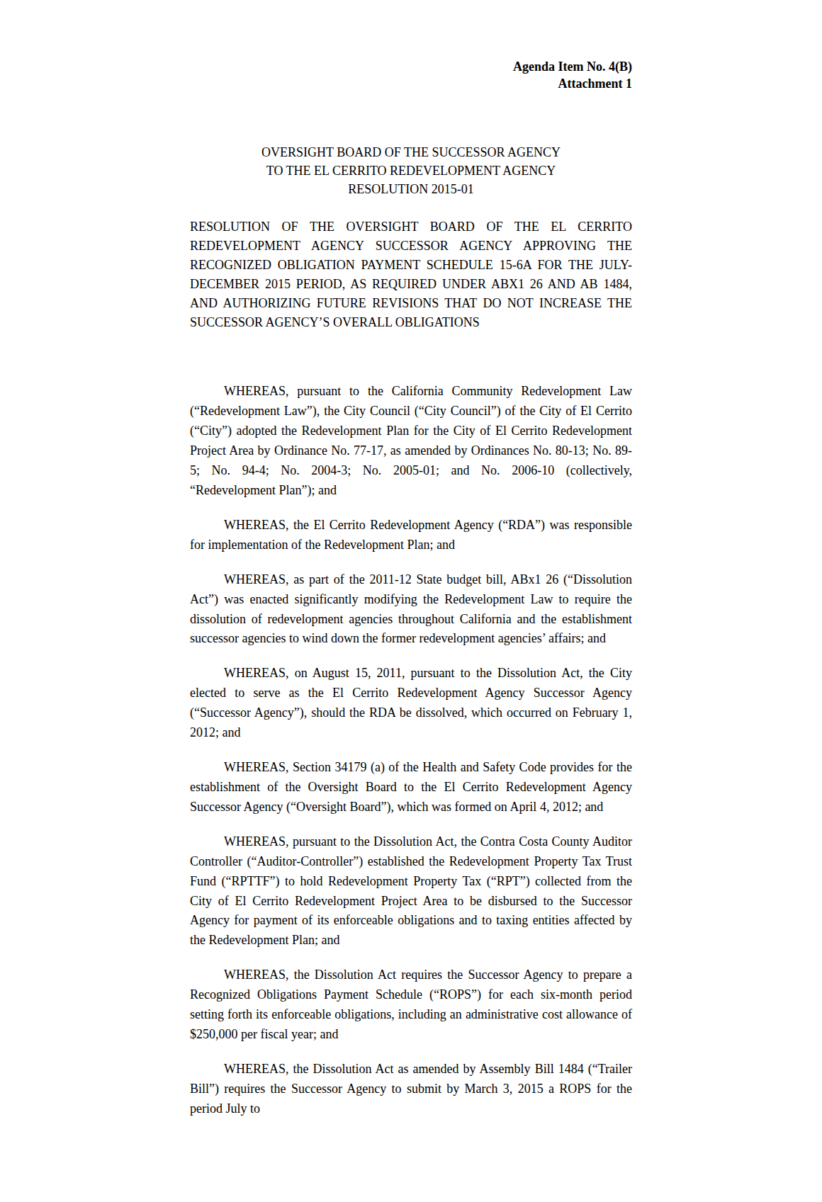Agenda Item No. 4(B)
Attachment 1
OVERSIGHT BOARD OF THE SUCCESSOR AGENCY
TO THE EL CERRITO REDEVELOPMENT AGENCY
RESOLUTION 2015-01
RESOLUTION OF THE OVERSIGHT BOARD OF THE EL CERRITO REDEVELOPMENT AGENCY SUCCESSOR AGENCY APPROVING THE RECOGNIZED OBLIGATION PAYMENT SCHEDULE 15-6A FOR THE JULY-DECEMBER 2015 PERIOD, AS REQUIRED UNDER ABX1 26 AND AB 1484, AND AUTHORIZING FUTURE REVISIONS THAT DO NOT INCREASE THE SUCCESSOR AGENCY’S OVERALL OBLIGATIONS
WHEREAS, pursuant to the California Community Redevelopment Law (“Redevelopment Law”), the City Council (“City Council”) of the City of El Cerrito (“City”) adopted the Redevelopment Plan for the City of El Cerrito Redevelopment Project Area by Ordinance No. 77-17, as amended by Ordinances No. 80-13; No. 89-5; No. 94-4; No. 2004-3; No. 2005-01; and No. 2006-10 (collectively, “Redevelopment Plan”); and
WHEREAS, the El Cerrito Redevelopment Agency (“RDA”) was responsible for implementation of the Redevelopment Plan; and
WHEREAS, as part of the 2011-12 State budget bill, ABx1 26 (“Dissolution Act”) was enacted significantly modifying the Redevelopment Law to require the dissolution of redevelopment agencies throughout California and the establishment successor agencies to wind down the former redevelopment agencies’ affairs; and
WHEREAS, on August 15, 2011, pursuant to the Dissolution Act, the City elected to serve as the El Cerrito Redevelopment Agency Successor Agency (“Successor Agency”), should the RDA be dissolved, which occurred on February 1, 2012; and
WHEREAS, Section 34179 (a) of the Health and Safety Code provides for the establishment of the Oversight Board to the El Cerrito Redevelopment Agency Successor Agency (“Oversight Board”), which was formed on April 4, 2012; and
WHEREAS, pursuant to the Dissolution Act, the Contra Costa County Auditor Controller (“Auditor-Controller”) established the Redevelopment Property Tax Trust Fund (“RPTTF”) to hold Redevelopment Property Tax (“RPT”) collected from the City of El Cerrito Redevelopment Project Area to be disbursed to the Successor Agency for payment of its enforceable obligations and to taxing entities affected by the Redevelopment Plan; and
WHEREAS, the Dissolution Act requires the Successor Agency to prepare a Recognized Obligations Payment Schedule (“ROPS”) for each six-month period setting forth its enforceable obligations, including an administrative cost allowance of $250,000 per fiscal year; and
WHEREAS, the Dissolution Act as amended by Assembly Bill 1484 (“Trailer Bill”) requires the Successor Agency to submit by March 3, 2015 a ROPS for the period July to